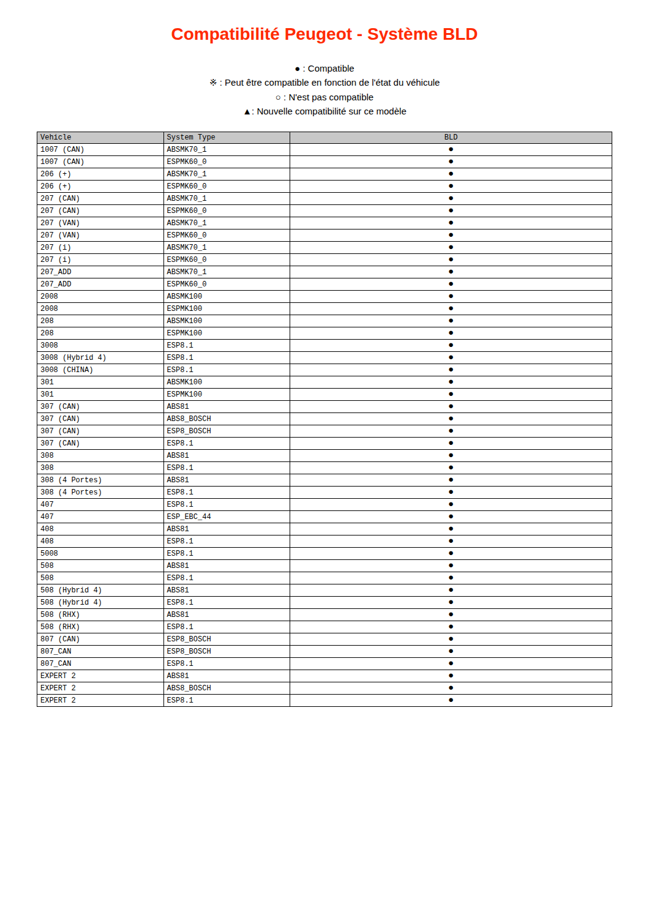Compatibilité Peugeot - Système BLD
● : Compatible
※ : Peut être compatible en fonction de l'état du véhicule
○ : N'est pas compatible
▲: Nouvelle compatibilité sur ce modèle
| Vehicle | System Type | BLD |
| --- | --- | --- |
| 1007 (CAN) | ABSMK70_1 | ● |
| 1007 (CAN) | ESPMK60_0 | ● |
| 206 (+) | ABSMK70_1 | ● |
| 206 (+) | ESPMK60_0 | ● |
| 207 (CAN) | ABSMK70_1 | ● |
| 207 (CAN) | ESPMK60_0 | ● |
| 207 (VAN) | ABSMK70_1 | ● |
| 207 (VAN) | ESPMK60_0 | ● |
| 207 (i) | ABSMK70_1 | ● |
| 207 (i) | ESPMK60_0 | ● |
| 207_ADD | ABSMK70_1 | ● |
| 207_ADD | ESPMK60_0 | ● |
| 2008 | ABSMK100 | ● |
| 2008 | ESPMK100 | ● |
| 208 | ABSMK100 | ● |
| 208 | ESPMK100 | ● |
| 3008 | ESP8.1 | ● |
| 3008 (Hybrid 4) | ESP8.1 | ● |
| 3008 (CHINA) | ESP8.1 | ● |
| 301 | ABSMK100 | ● |
| 301 | ESPMK100 | ● |
| 307 (CAN) | ABS81 | ● |
| 307 (CAN) | ABS8_BOSCH | ● |
| 307 (CAN) | ESP8_BOSCH | ● |
| 307 (CAN) | ESP8.1 | ● |
| 308 | ABS81 | ● |
| 308 | ESP8.1 | ● |
| 308 (4 Portes) | ABS81 | ● |
| 308 (4 Portes) | ESP8.1 | ● |
| 407 | ESP8.1 | ● |
| 407 | ESP_EBC_44 | ● |
| 408 | ABS81 | ● |
| 408 | ESP8.1 | ● |
| 5008 | ESP8.1 | ● |
| 508 | ABS81 | ● |
| 508 | ESP8.1 | ● |
| 508 (Hybrid 4) | ABS81 | ● |
| 508 (Hybrid 4) | ESP8.1 | ● |
| 508 (RHX) | ABS81 | ● |
| 508 (RHX) | ESP8.1 | ● |
| 807 (CAN) | ESP8_BOSCH | ● |
| 807_CAN | ESP8_BOSCH | ● |
| 807_CAN | ESP8.1 | ● |
| EXPERT 2 | ABS81 | ● |
| EXPERT 2 | ABS8_BOSCH | ● |
| EXPERT 2 | ESP8.1 | ● |